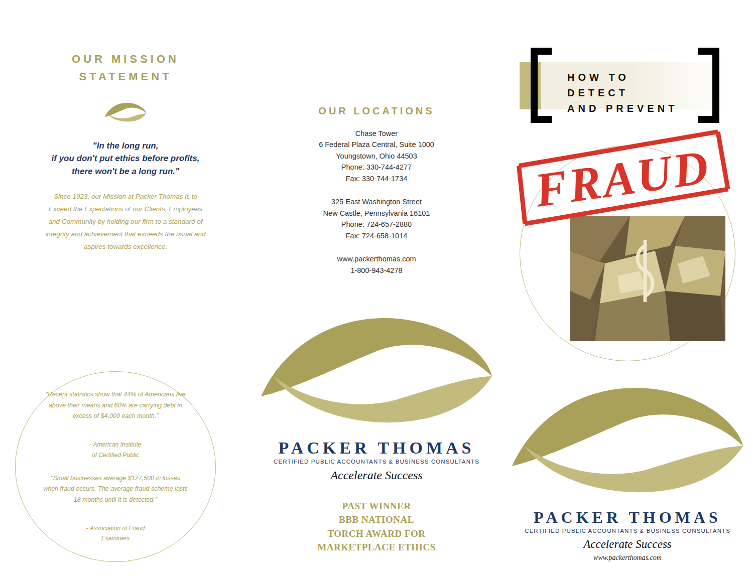OUR MISSION
STATEMENT
"In the long run,
if you don't put ethics before profits,
there won't be a long run."
Since 1923, our Mission at Packer Thomas is to Exceed the Expectations of our Clients, Employees and Community by holding our firm to a standard of integrity and achievement that exceeds the usual and aspires towards excellence.
"Recent statistics show that 44% of Americans live above their means and 60% are carrying debt in excess of $4,000 each month."
- American Institute
of Certified Public
"Small businesses average $127,500 in losses when fraud occurs. The average fraud scheme lasts 18 months until it is detected."
- Association of Fraud
Examiners
OUR LOCATIONS
Chase Tower
6 Federal Plaza Central, Suite 1000
Youngstown, Ohio 44503
Phone: 330-744-4277
Fax: 330-744-1734
325 East Washington Street
New Castle, Pennsylvania 16101
Phone: 724-657-2880
Fax: 724-658-1014
www.packerthomas.com
1-800-943-4278
PACKER THOMAS
CERTIFIED PUBLIC ACCOUNTANTS & BUSINESS CONSULTANTS
Accelerate Success
PAST WINNER
BBB NATIONAL
TORCH AWARD FOR
MARKETPLACE ETHICS
HOW TO
DETECT
AND PREVENT
FRAUD
PACKER THOMAS
CERTIFIED PUBLIC ACCOUNTANTS & BUSINESS CONSULTANTS
Accelerate Success
www.packerthomas.com